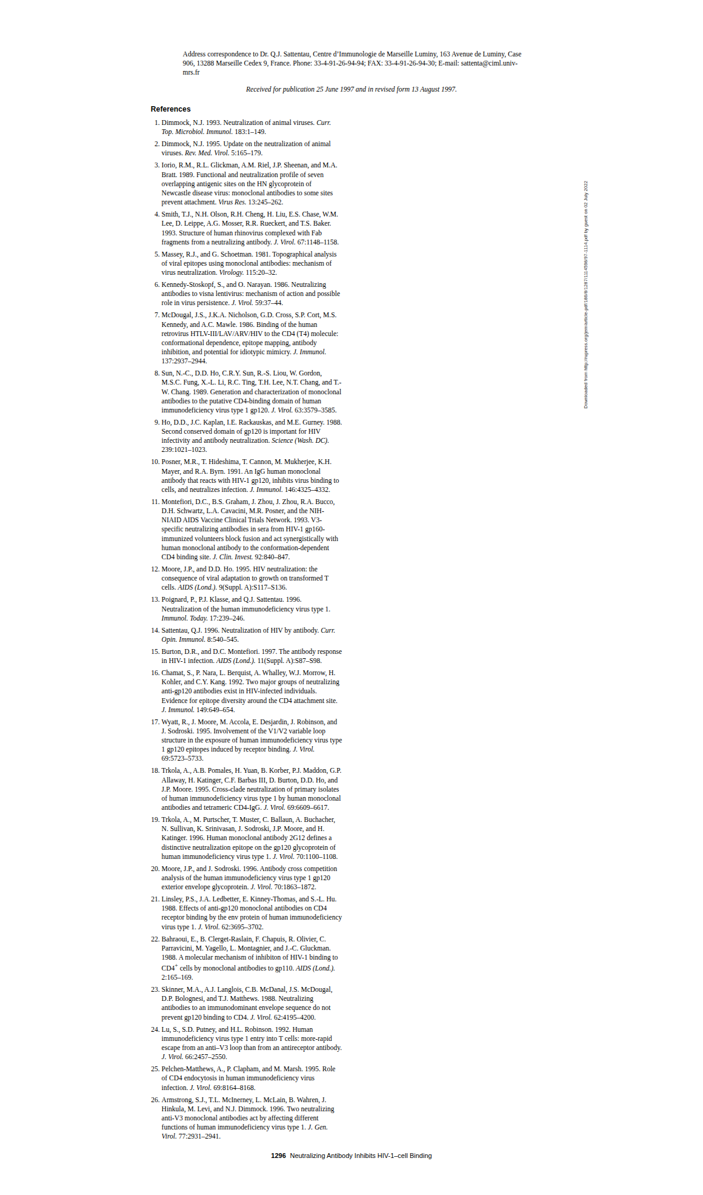Downloaded from http://rupress.org/jem/article-pdf/186/8/1287/1114598/97-1114.pdf by guest on 02 July 2022
Address correspondence to Dr. Q.J. Sattentau, Centre d’Immunologie de Marseille Luminy, 163 Avenue de Luminy, Case 906, 13288 Marseille Cedex 9, France. Phone: 33-4-91-26-94-94; FAX: 33-4-91-26-94-30; E-mail: sattenta@ciml.univ-mrs.fr
Received for publication 25 June 1997 and in revised form 13 August 1997.
References
Dimmock, N.J. 1993. Neutralization of animal viruses. Curr. Top. Microbiol. Immunol. 183:1–149.
Dimmock, N.J. 1995. Update on the neutralization of animal viruses. Rev. Med. Virol. 5:165–179.
Iorio, R.M., R.L. Glickman, A.M. Riel, J.P. Sheenan, and M.A. Bratt. 1989. Functional and neutralization profile of seven overlapping antigenic sites on the HN glycoprotein of Newcastle disease virus: monoclonal antibodies to some sites prevent attachment. Virus Res. 13:245–262.
Smith, T.J., N.H. Olson, R.H. Cheng, H. Liu, E.S. Chase, W.M. Lee, D. Leippe, A.G. Mosser, R.R. Rueckert, and T.S. Baker. 1993. Structure of human rhinovirus complexed with Fab fragments from a neutralizing antibody. J. Virol. 67:1148–1158.
Massey, R.J., and G. Schoetman. 1981. Topographical analysis of viral epitopes using monoclonal antibodies: mechanism of virus neutralization. Virology. 115:20–32.
Kennedy-Stoskopf, S., and O. Narayan. 1986. Neutralizing antibodies to visna lentivirus: mechanism of action and possible role in virus persistence. J. Virol. 59:37–44.
McDougal, J.S., J.K.A. Nicholson, G.D. Cross, S.P. Cort, M.S. Kennedy, and A.C. Mawle. 1986. Binding of the human retrovirus HTLV-III/LAV/ARV/HIV to the CD4 (T4) molecule: conformational dependence, epitope mapping, antibody inhibition, and potential for idiotypic mimicry. J. Immunol. 137:2937–2944.
Sun, N.-C., D.D. Ho, C.R.Y. Sun, R.-S. Liou, W. Gordon, M.S.C. Fung, X.-L. Li, R.C. Ting, T.H. Lee, N.T. Chang, and T.-W. Chang. 1989. Generation and characterization of monoclonal antibodies to the putative CD4-binding domain of human immunodeficiency virus type 1 gp120. J. Virol. 63:3579–3585.
Ho, D.D., J.C. Kaplan, I.E. Rackauskas, and M.E. Gurney. 1988. Second conserved domain of gp120 is important for HIV infectivity and antibody neutralization. Science (Wash. DC). 239:1021–1023.
Posner, M.R., T. Hideshima, T. Cannon, M. Mukherjee, K.H. Mayer, and R.A. Byrn. 1991. An IgG human monoclonal antibody that reacts with HIV-1 gp120, inhibits virus binding to cells, and neutralizes infection. J. Immunol. 146:4325–4332.
Montefiori, D.C., B.S. Graham, J. Zhou, J. Zhou, R.A. Bucco, D.H. Schwartz, L.A. Cavacini, M.R. Posner, and the NIH-NIAID AIDS Vaccine Clinical Trials Network. 1993. V3-specific neutralizing antibodies in sera from HIV-1 gp160-immunized volunteers block fusion and act synergistically with human monoclonal antibody to the conformation-dependent CD4 binding site. J. Clin. Invest. 92:840–847.
Moore, J.P., and D.D. Ho. 1995. HIV neutralization: the consequence of viral adaptation to growth on transformed T cells. AIDS (Lond.). 9(Suppl. A):S117–S136.
Poignard, P., P.J. Klasse, and Q.J. Sattentau. 1996. Neutralization of the human immunodeficiency virus type 1. Immunol. Today. 17:239–246.
Sattentau, Q.J. 1996. Neutralization of HIV by antibody. Curr. Opin. Immunol. 8:540–545.
Burton, D.R., and D.C. Montefiori. 1997. The antibody response in HIV-1 infection. AIDS (Lond.). 11(Suppl. A):S87–S98.
Chamat, S., P. Nara, L. Berquist, A. Whalley, W.J. Morrow, H. Kohler, and C.Y. Kang. 1992. Two major groups of neutralizing anti-gp120 antibodies exist in HIV-infected individuals. Evidence for epitope diversity around the CD4 attachment site. J. Immunol. 149:649–654.
Wyatt, R., J. Moore, M. Accola, E. Desjardin, J. Robinson, and J. Sodroski. 1995. Involvement of the V1/V2 variable loop structure in the exposure of human immunodeficiency virus type 1 gp120 epitopes induced by receptor binding. J. Virol. 69:5723–5733.
Trkola, A., A.B. Pomales, H. Yuan, B. Korber, P.J. Maddon, G.P. Allaway, H. Katinger, C.F. Barbas III, D. Burton, D.D. Ho, and J.P. Moore. 1995. Cross-clade neutralization of primary isolates of human immunodeficiency virus type 1 by human monoclonal antibodies and tetrameric CD4-IgG. J. Virol. 69:6609–6617.
Trkola, A., M. Purtscher, T. Muster, C. Ballaun, A. Buchacher, N. Sullivan, K. Srinivasan, J. Sodroski, J.P. Moore, and H. Katinger. 1996. Human monoclonal antibody 2G12 defines a distinctive neutralization epitope on the gp120 glycoprotein of human immunodeficiency virus type 1. J. Virol. 70:1100–1108.
Moore, J.P., and J. Sodroski. 1996. Antibody cross competition analysis of the human immunodeficiency virus type 1 gp120 exterior envelope glycoprotein. J. Virol. 70:1863–1872.
Linsley, P.S., J.A. Ledbetter, E. Kinney-Thomas, and S.-L. Hu. 1988. Effects of anti-gp120 monoclonal antibodies on CD4 receptor binding by the env protein of human immunodeficiency virus type 1. J. Virol. 62:3695–3702.
Bahraoui, E., B. Clerget-Raslain, F. Chapuis, R. Olivier, C. Parravicini, M. Yagello, L. Montagnier, and J.-C. Gluckman. 1988. A molecular mechanism of inhibiton of HIV-1 binding to CD4+ cells by monoclonal antibodies to gp110. AIDS (Lond.). 2:165–169.
Skinner, M.A., A.J. Langlois, C.B. McDanal, J.S. McDougal, D.P. Bolognesi, and T.J. Matthews. 1988. Neutralizing antibodies to an immunodominant envelope sequence do not prevent gp120 binding to CD4. J. Virol. 62:4195–4200.
Lu, S., S.D. Putney, and H.L. Robinson. 1992. Human immunodeficiency virus type 1 entry into T cells: more-rapid escape from an anti–V3 loop than from an antireceptor antibody. J. Virol. 66:2457–2550.
Pelchen-Matthews, A., P. Clapham, and M. Marsh. 1995. Role of CD4 endocytosis in human immunodeficiency virus infection. J. Virol. 69:8164–8168.
Armstrong, S.J., T.L. McInerney, L. McLain, B. Wahren, J. Hinkula, M. Levi, and N.J. Dimmock. 1996. Two neutralizing anti-V3 monoclonal antibodies act by affecting different functions of human immunodeficiency virus type 1. J. Gen. Virol. 77:2931–2941.
1296 Neutralizing Antibody Inhibits HIV-1–cell Binding